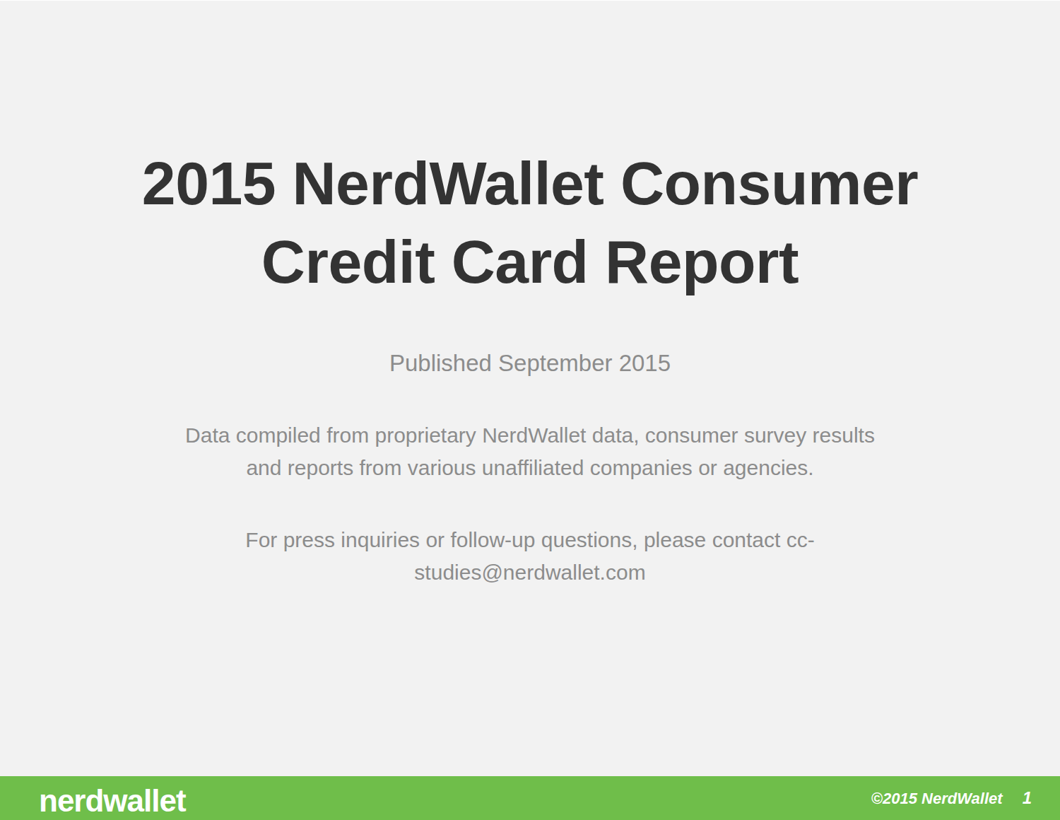2015 NerdWallet Consumer Credit Card Report
Published September 2015
Data compiled from proprietary NerdWallet data, consumer survey results and reports from various unaffiliated companies or agencies.
For press inquiries or follow-up questions, please contact cc-studies@nerdwallet.com
nerdwallet
©2015 NerdWallet 1